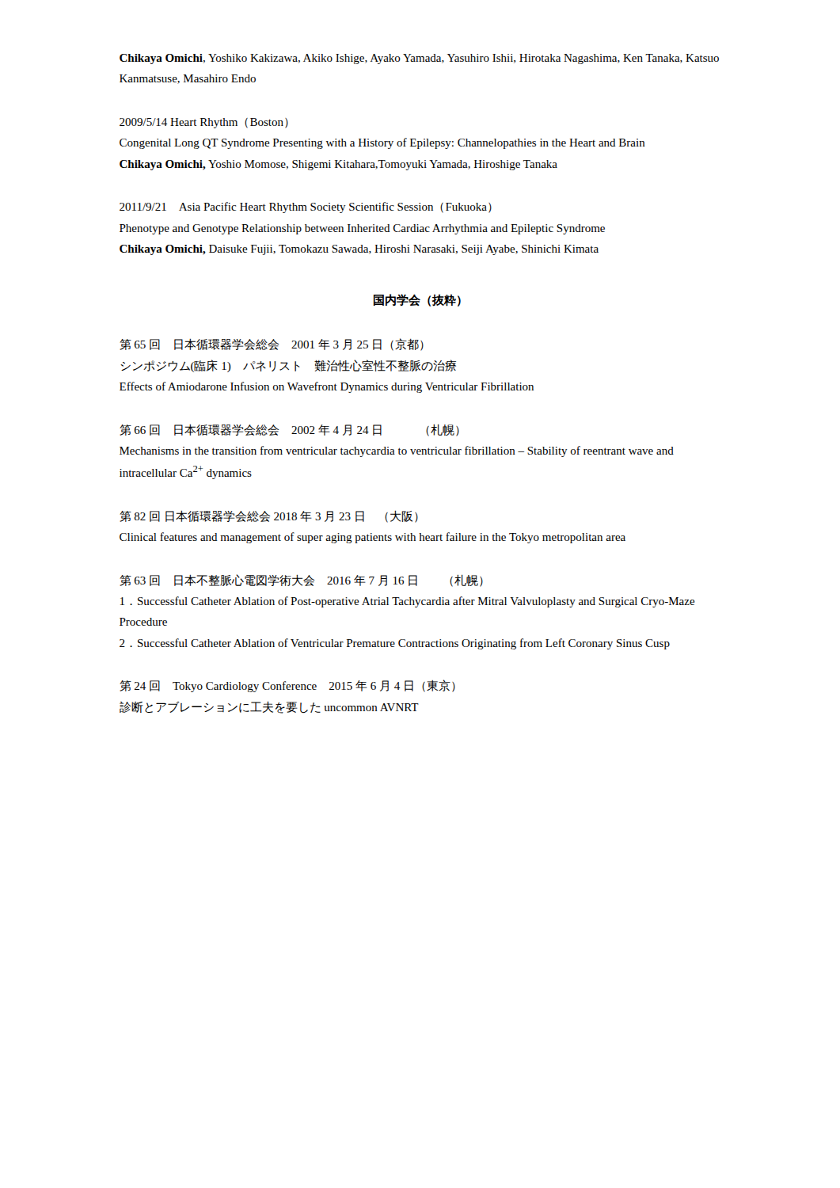Chikaya Omichi, Yoshiko Kakizawa, Akiko Ishige, Ayako Yamada, Yasuhiro Ishii, Hirotaka Nagashima, Ken Tanaka, Katsuo Kanmatsuse, Masahiro Endo
2009/5/14 Heart Rhythm（Boston）
Congenital Long QT Syndrome Presenting with a History of Epilepsy: Channelopathies in the Heart and Brain
Chikaya Omichi, Yoshio Momose, Shigemi Kitahara,Tomoyuki Yamada, Hiroshige Tanaka
2011/9/21　Asia Pacific Heart Rhythm Society Scientific Session（Fukuoka）
Phenotype and Genotype Relationship between Inherited Cardiac Arrhythmia and Epileptic Syndrome
Chikaya Omichi, Daisuke Fujii, Tomokazu Sawada, Hiroshi Narasaki, Seiji Ayabe, Shinichi Kimata
国内学会（抜粋）
第 65 回　日本循環器学会総会　2001 年 3 月 25 日（京都）
シンポジウム(臨床 1)　パネリスト　難治性心室性不整脈の治療
Effects of Amiodarone Infusion on Wavefront Dynamics during Ventricular Fibrillation
第 66 回　日本循環器学会総会　2002 年 4 月 24 日　　　（札幌）
Mechanisms in the transition from ventricular tachycardia to ventricular fibrillation – Stability of reentrant wave and intracellular Ca2+ dynamics
第 82 回 日本循環器学会総会 2018 年 3 月 23 日　（大阪）
Clinical features and management of super aging patients with heart failure in the Tokyo metropolitan area
第 63 回　日本不整脈心電図学術大会　2016 年 7 月 16 日　　（札幌）
1．Successful Catheter Ablation of Post-operative Atrial Tachycardia after Mitral Valvuloplasty and Surgical Cryo-Maze Procedure
2．Successful Catheter Ablation of Ventricular Premature Contractions Originating from Left Coronary Sinus Cusp
第 24 回　Tokyo Cardiology Conference　2015 年 6 月 4 日（東京）
診断とアブレーションに工夫を要した uncommon AVNRT